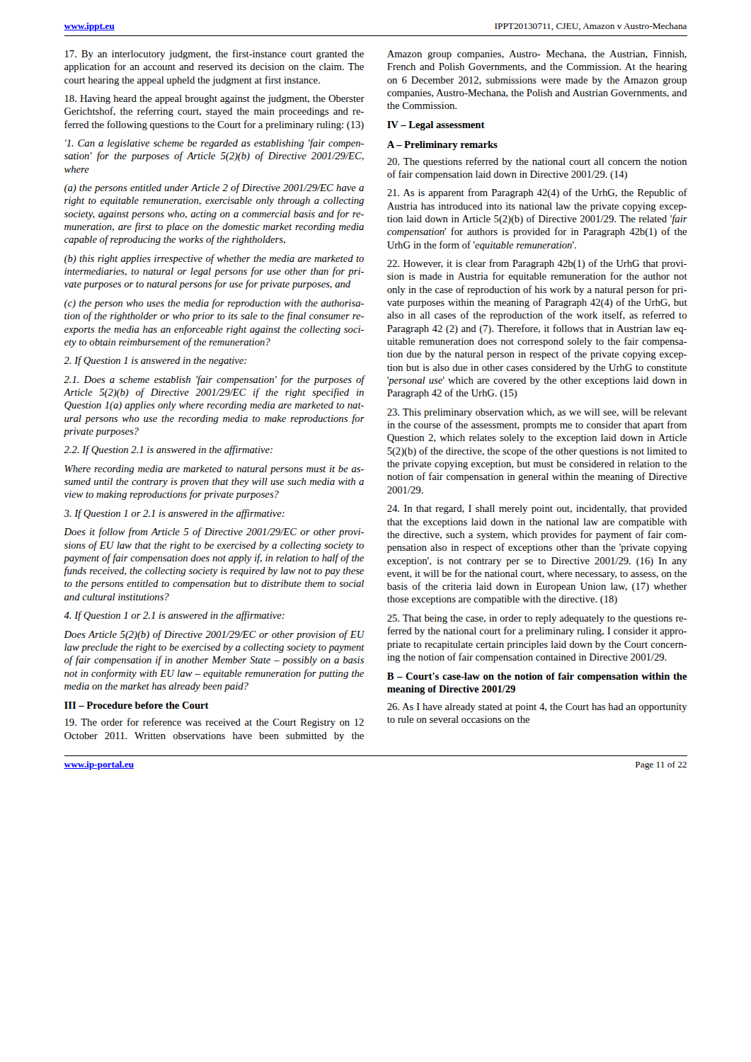www.ippt.eu IPPT20130711, CJEU, Amazon v Austro-Mechana
17. By an interlocutory judgment, the first-instance court granted the application for an account and reserved its decision on the claim. The court hearing the appeal upheld the judgment at first instance.
18. Having heard the appeal brought against the judgment, the Oberster Gerichtshof, the referring court, stayed the main proceedings and referred the following questions to the Court for a preliminary ruling: (13)
'1. Can a legislative scheme be regarded as establishing 'fair compensation' for the purposes of Article 5(2)(b) of Directive 2001/29/EC, where
(a) the persons entitled under Article 2 of Directive 2001/29/EC have a right to equitable remuneration, exercisable only through a collecting society, against persons who, acting on a commercial basis and for remuneration, are first to place on the domestic market recording media capable of reproducing the works of the rightholders,
(b) this right applies irrespective of whether the media are marketed to intermediaries, to natural or legal persons for use other than for private purposes or to natural persons for use for private purposes, and
(c) the person who uses the media for reproduction with the authorisation of the rightholder or who prior to its sale to the final consumer re-exports the media has an enforceable right against the collecting society to obtain reimbursement of the remuneration?
2. If Question 1 is answered in the negative:
2.1. Does a scheme establish 'fair compensation' for the purposes of Article 5(2)(b) of Directive 2001/29/EC if the right specified in Question 1(a) applies only where recording media are marketed to natural persons who use the recording media to make reproductions for private purposes?
2.2. If Question 2.1 is answered in the affirmative:
Where recording media are marketed to natural persons must it be assumed until the contrary is proven that they will use such media with a view to making reproductions for private purposes?
3. If Question 1 or 2.1 is answered in the affirmative:
Does it follow from Article 5 of Directive 2001/29/EC or other provisions of EU law that the right to be exercised by a collecting society to payment of fair compensation does not apply if, in relation to half of the funds received, the collecting society is required by law not to pay these to the persons entitled to compensation but to distribute them to social and cultural institutions?
4. If Question 1 or 2.1 is answered in the affirmative:
Does Article 5(2)(b) of Directive 2001/29/EC or other provision of EU law preclude the right to be exercised by a collecting society to payment of fair compensation if in another Member State – possibly on a basis not in conformity with EU law – equitable remuneration for putting the media on the market has already been paid?
III – Procedure before the Court
19. The order for reference was received at the Court Registry on 12 October 2011. Written observations have been submitted by the Amazon group companies, Austro- Mechana, the Austrian, Finnish, French and Polish Governments, and the Commission. At the hearing on 6 December 2012, submissions were made by the Amazon group companies, Austro-Mechana, the Polish and Austrian Governments, and the Commission.
IV – Legal assessment
A – Preliminary remarks
20. The questions referred by the national court all concern the notion of fair compensation laid down in Directive 2001/29. (14)
21. As is apparent from Paragraph 42(4) of the UrhG, the Republic of Austria has introduced into its national law the private copying exception laid down in Article 5(2)(b) of Directive 2001/29. The related 'fair compensation' for authors is provided for in Paragraph 42b(1) of the UrhG in the form of 'equitable remuneration'.
22. However, it is clear from Paragraph 42b(1) of the UrhG that provision is made in Austria for equitable remuneration for the author not only in the case of reproduction of his work by a natural person for private purposes within the meaning of Paragraph 42(4) of the UrhG, but also in all cases of the reproduction of the work itself, as referred to Paragraph 42 (2) and (7). Therefore, it follows that in Austrian law equitable remuneration does not correspond solely to the fair compensation due by the natural person in respect of the private copying exception but is also due in other cases considered by the UrhG to constitute 'personal use' which are covered by the other exceptions laid down in Paragraph 42 of the UrhG. (15)
23. This preliminary observation which, as we will see, will be relevant in the course of the assessment, prompts me to consider that apart from Question 2, which relates solely to the exception laid down in Article 5(2)(b) of the directive, the scope of the other questions is not limited to the private copying exception, but must be considered in relation to the notion of fair compensation in general within the meaning of Directive 2001/29.
24. In that regard, I shall merely point out, incidentally, that provided that the exceptions laid down in the national law are compatible with the directive, such a system, which provides for payment of fair compensation also in respect of exceptions other than the 'private copying exception', is not contrary per se to Directive 2001/29. (16) In any event, it will be for the national court, where necessary, to assess, on the basis of the criteria laid down in European Union law, (17) whether those exceptions are compatible with the directive. (18)
25. That being the case, in order to reply adequately to the questions referred by the national court for a preliminary ruling, I consider it appropriate to recapitulate certain principles laid down by the Court concerning the notion of fair compensation contained in Directive 2001/29.
B – Court's case-law on the notion of fair compensation within the meaning of Directive 2001/29
26. As I have already stated at point 4, the Court has had an opportunity to rule on several occasions on the
www.ip-portal.eu Page 11 of 22